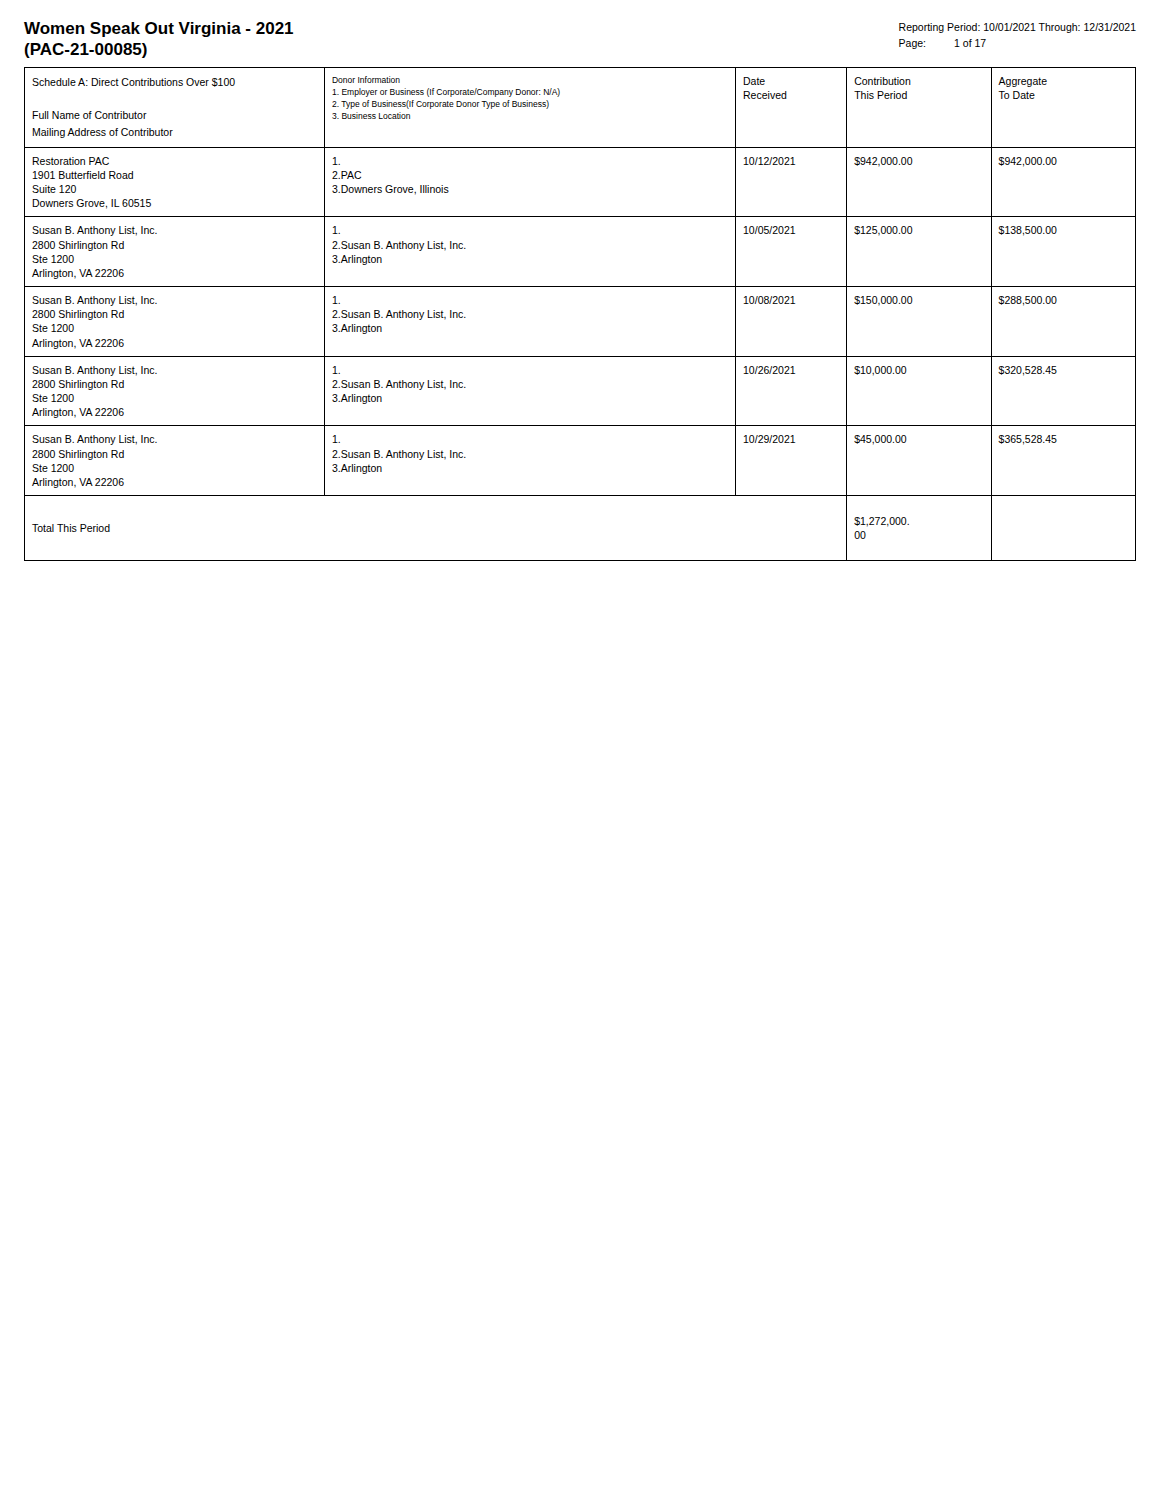Women Speak Out Virginia - 2021
(PAC-21-00085)
Reporting Period: 10/01/2021 Through: 12/31/2021
Page: 1 of 17
| Schedule A: Direct Contributions Over $100 Full Name of Contributor Mailing Address of Contributor | Donor Information 1. Employer or Business (If Corporate/Company Donor: N/A) 2. Type of Business(If Corporate Donor Type of Business) 3. Business Location | Date Received | Contribution This Period | Aggregate To Date |
| --- | --- | --- | --- | --- |
| Restoration PAC 1901 Butterfield Road Suite 120 Downers Grove, IL 60515 | 1. 2.PAC 3.Downers Grove, Illinois | 10/12/2021 | $942,000.00 | $942,000.00 |
| Susan B. Anthony List, Inc. 2800 Shirlington Rd Ste 1200 Arlington, VA 22206 | 1. 2.Susan B. Anthony List, Inc. 3.Arlington | 10/05/2021 | $125,000.00 | $138,500.00 |
| Susan B. Anthony List, Inc. 2800 Shirlington Rd Ste 1200 Arlington, VA 22206 | 1. 2.Susan B. Anthony List, Inc. 3.Arlington | 10/08/2021 | $150,000.00 | $288,500.00 |
| Susan B. Anthony List, Inc. 2800 Shirlington Rd Ste 1200 Arlington, VA 22206 | 1. 2.Susan B. Anthony List, Inc. 3.Arlington | 10/26/2021 | $10,000.00 | $320,528.45 |
| Susan B. Anthony List, Inc. 2800 Shirlington Rd Ste 1200 Arlington, VA 22206 | 1. 2.Susan B. Anthony List, Inc. 3.Arlington | 10/29/2021 | $45,000.00 | $365,528.45 |
| Total This Period | $1,272,000. 00 | |